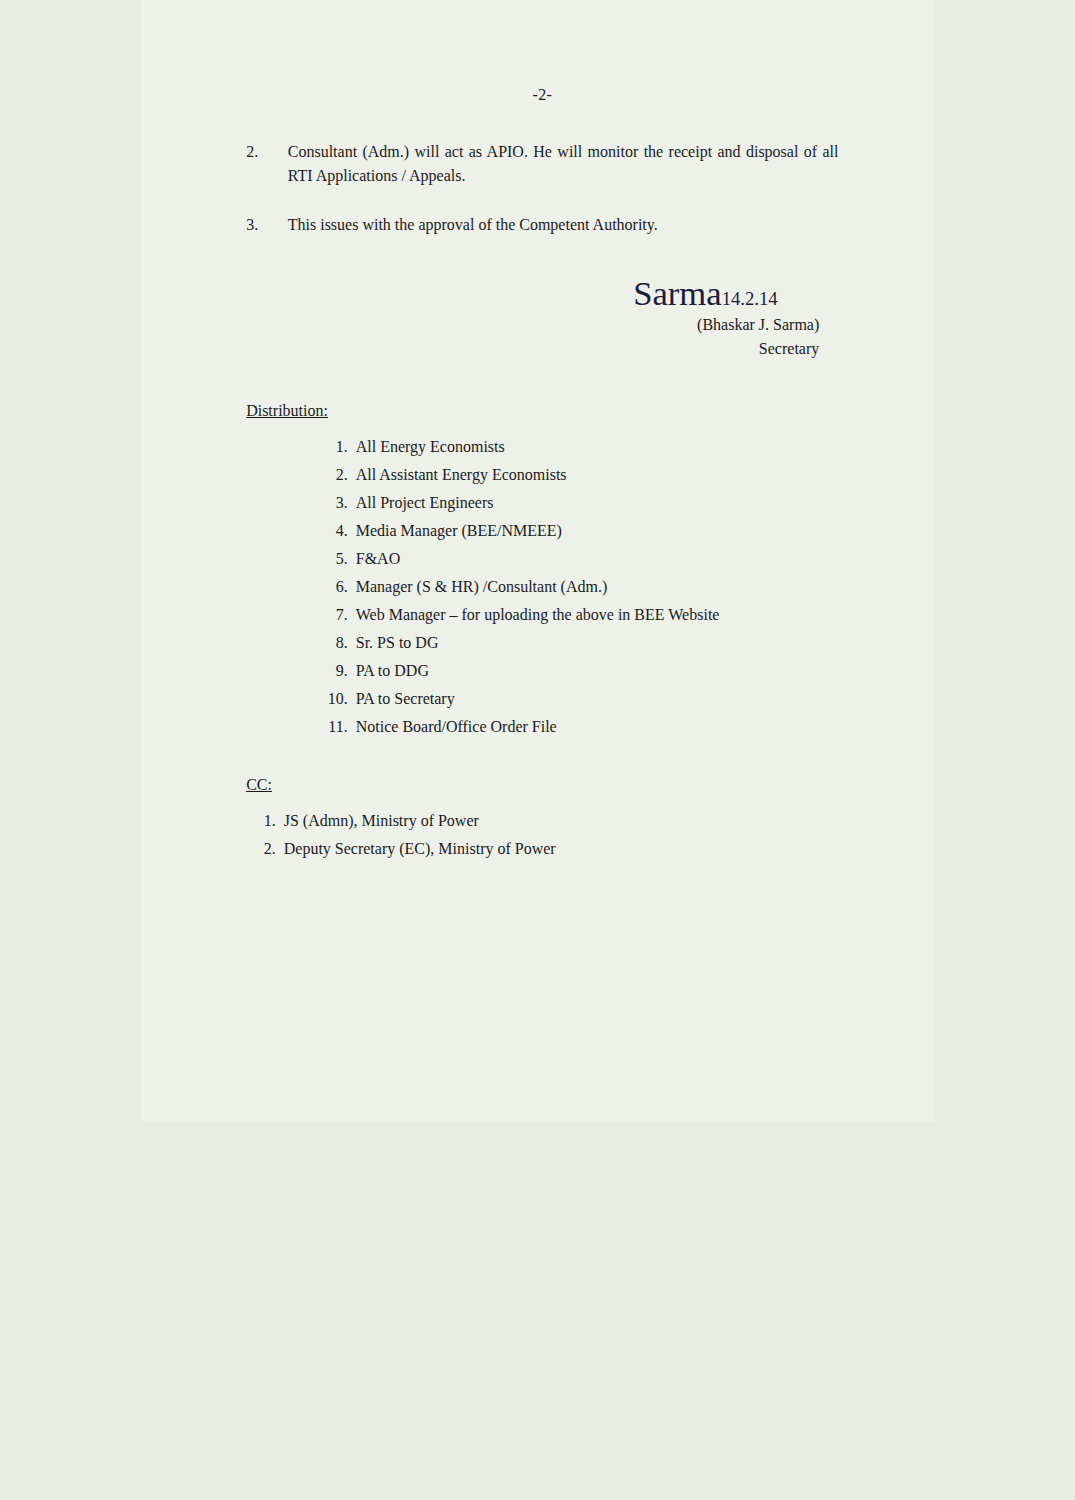-2-
2.
Consultant (Adm.) will act as APIO. He will monitor the receipt and disposal of all RTI Applications / Appeals.
3.
This issues with the approval of the Competent Authority.
Sarma14.2.14
(Bhaskar J. Sarma)
Secretary
Distribution:
All Energy Economists
All Assistant Energy Economists
All Project Engineers
Media Manager (BEE/NMEEE)
F&AO
Manager (S & HR) /Consultant (Adm.)
Web Manager – for uploading the above in BEE Website
Sr. PS to DG
PA to DDG
PA to Secretary
Notice Board/Office Order File
CC:
JS (Admn), Ministry of Power
Deputy Secretary (EC), Ministry of Power